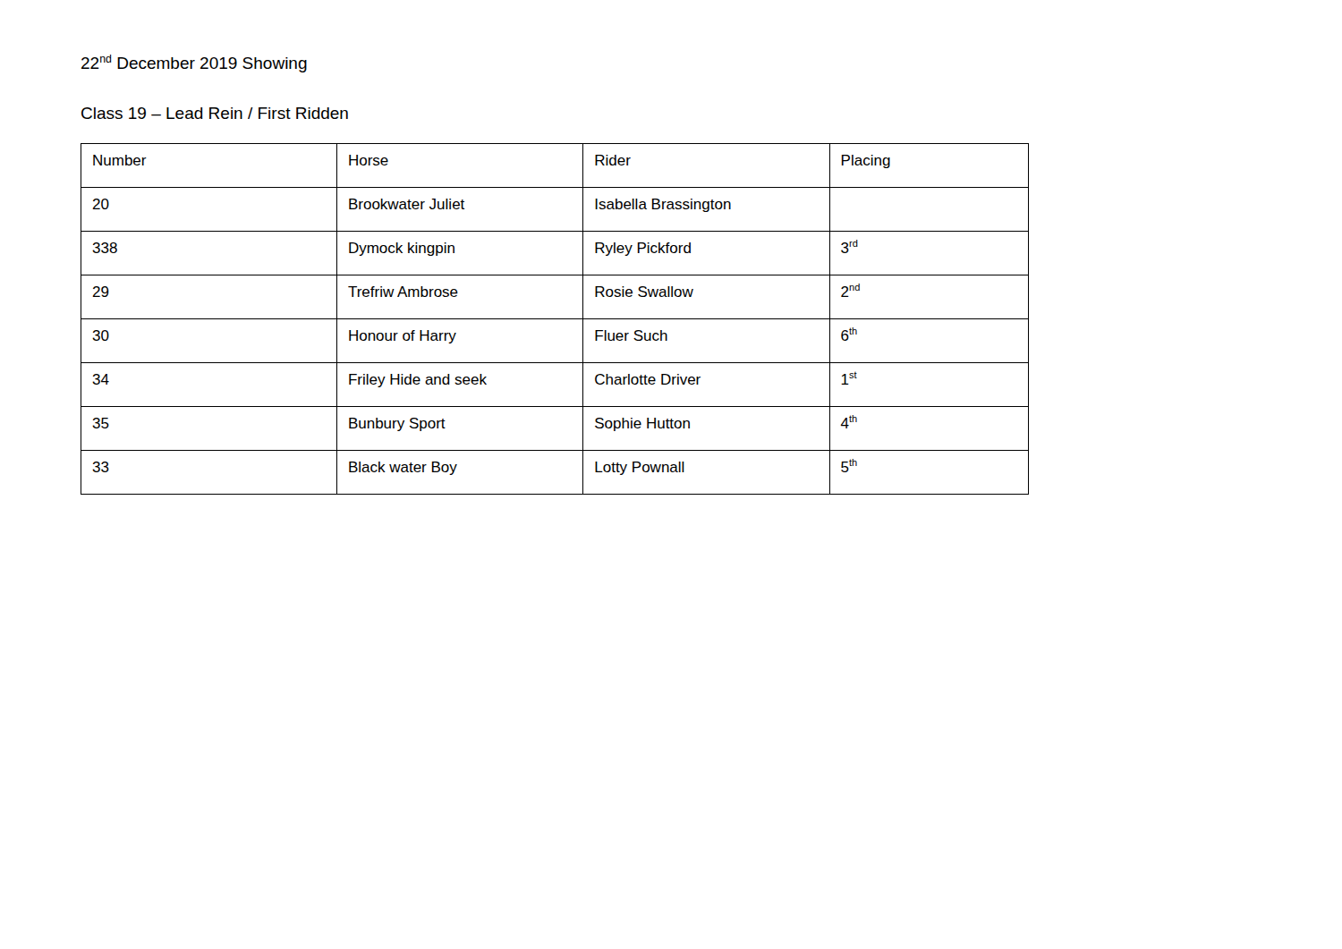22nd December 2019 Showing
Class 19 – Lead Rein / First Ridden
| Number | Horse | Rider | Placing |
| 20 | Brookwater Juliet | Isabella Brassington | |
| 338 | Dymock kingpin | Ryley Pickford | 3 rd |
| 29 | Trefriw Ambrose | Rosie Swallow | 2 nd |
| 30 | Honour of Harry | Fluer Such | 6 th |
| 34 | Friley Hide and seek | Charlotte Driver | 1 st |
| 35 | Bunbury Sport | Sophie Hutton | 4 th |
| 33 | Black water Boy | Lotty Pownall | 5 th |